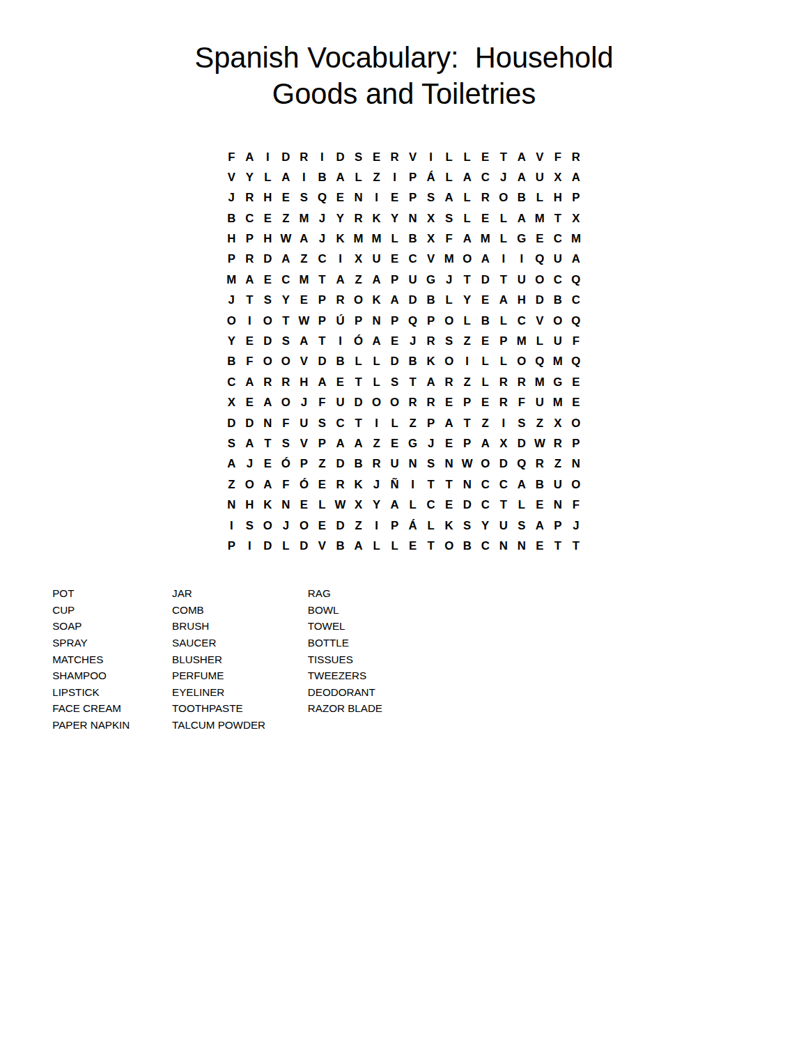Spanish Vocabulary: Household Goods and Toiletries
| F | A | I | D | R | I | D | S | E | R | V | I | L | L | E | T | A | V | F | R |
| V | Y | L | A | I | B | A | L | Z | I | P | Á | L | A | C | J | A | U | X | A |
| J | R | H | E | S | Q | E | N | I | E | P | S | A | L | R | O | B | L | H | P |
| B | C | E | Z | M | J | Y | R | K | Y | N | X | S | L | E | L | A | M | T | X |
| H | P | H | W | A | J | K | M | M | L | B | X | F | A | M | L | G | E | C | M |
| P | R | D | A | Z | C | I | X | U | E | C | V | M | O | A | I | I | Q | U | A |
| M | A | E | C | M | T | A | Z | A | P | U | G | J | T | D | T | U | O | C | Q |
| J | T | S | Y | E | P | R | O | K | A | D | B | L | Y | E | A | H | D | B | C |
| O | I | O | T | W | P | Ú | P | N | P | Q | P | O | L | B | L | C | V | O | Q |
| Y | E | D | S | A | T | I | Ó | A | E | J | R | S | Z | E | P | M | L | U | F |
| B | F | O | O | V | D | B | L | L | D | B | K | O | I | L | L | O | Q | M | Q |
| C | A | R | R | H | A | E | T | L | S | T | A | R | Z | L | R | R | M | G | E |
| X | E | A | O | J | F | U | D | O | O | R | R | E | P | E | R | F | U | M | E |
| D | D | N | F | U | S | C | T | I | L | Z | P | A | T | Z | I | S | Z | X | O |
| S | A | T | S | V | P | A | A | Z | E | G | J | E | P | A | X | D | W | R | P |
| A | J | E | Ó | P | Z | D | B | R | U | N | S | N | W | O | D | Q | R | Z | N |
| Z | O | A | F | Ó | E | R | K | J | Ñ | I | T | T | N | C | C | A | B | U | O |
| N | H | K | N | E | L | W | X | Y | A | L | C | E | D | C | T | L | E | N | F |
| I | S | O | J | O | E | D | Z | I | P | Á | L | K | S | Y | U | S | A | P | J |
| P | I | D | L | D | V | B | A | L | L | E | T | O | B | C | N | N | E | T | T |
POT
CUP
SOAP
SPRAY
MATCHES
SHAMPOO
LIPSTICK
FACE CREAM
PAPER NAPKIN
JAR
COMB
BRUSH
SAUCER
BLUSHER
PERFUME
EYELINER
TOOTHPASTE
TALCUM POWDER
RAG
BOWL
TOWEL
BOTTLE
TISSUES
TWEEZERS
DEODORANT
RAZOR BLADE